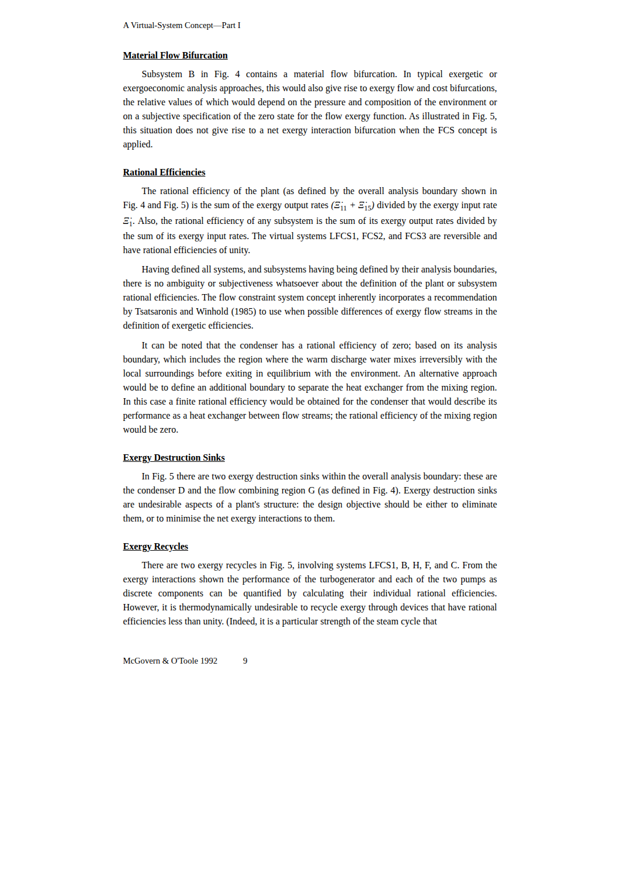A Virtual-System Concept—Part I
Material Flow Bifurcation
Subsystem B in Fig. 4 contains a material flow bifurcation. In typical exergetic or exergoeconomic analysis approaches, this would also give rise to exergy flow and cost bifurcations, the relative values of which would depend on the pressure and composition of the environment or on a subjective specification of the zero state for the flow exergy function. As illustrated in Fig. 5, this situation does not give rise to a net exergy interaction bifurcation when the FCS concept is applied.
Rational Efficiencies
The rational efficiency of the plant (as defined by the overall analysis boundary shown in Fig. 4 and Fig. 5) is the sum of the exergy output rates (Ξ̇11 + Ξ̇15) divided by the exergy input rate Ξ̇1. Also, the rational efficiency of any subsystem is the sum of its exergy output rates divided by the sum of its exergy input rates. The virtual systems LFCS1, FCS2, and FCS3 are reversible and have rational efficiencies of unity.
Having defined all systems, and subsystems having being defined by their analysis boundaries, there is no ambiguity or subjectiveness whatsoever about the definition of the plant or subsystem rational efficiencies. The flow constraint system concept inherently incorporates a recommendation by Tsatsaronis and Winhold (1985) to use when possible differences of exergy flow streams in the definition of exergetic efficiencies.
It can be noted that the condenser has a rational efficiency of zero; based on its analysis boundary, which includes the region where the warm discharge water mixes irreversibly with the local surroundings before exiting in equilibrium with the environment. An alternative approach would be to define an additional boundary to separate the heat exchanger from the mixing region. In this case a finite rational efficiency would be obtained for the condenser that would describe its performance as a heat exchanger between flow streams; the rational efficiency of the mixing region would be zero.
Exergy Destruction Sinks
In Fig. 5 there are two exergy destruction sinks within the overall analysis boundary: these are the condenser D and the flow combining region G (as defined in Fig. 4). Exergy destruction sinks are undesirable aspects of a plant's structure: the design objective should be either to eliminate them, or to minimise the net exergy interactions to them.
Exergy Recycles
There are two exergy recycles in Fig. 5, involving systems LFCS1, B, H, F, and C. From the exergy interactions shown the performance of the turbogenerator and each of the two pumps as discrete components can be quantified by calculating their individual rational efficiencies. However, it is thermodynamically undesirable to recycle exergy through devices that have rational efficiencies less than unity. (Indeed, it is a particular strength of the steam cycle that
McGovern & O'Toole 1992 9